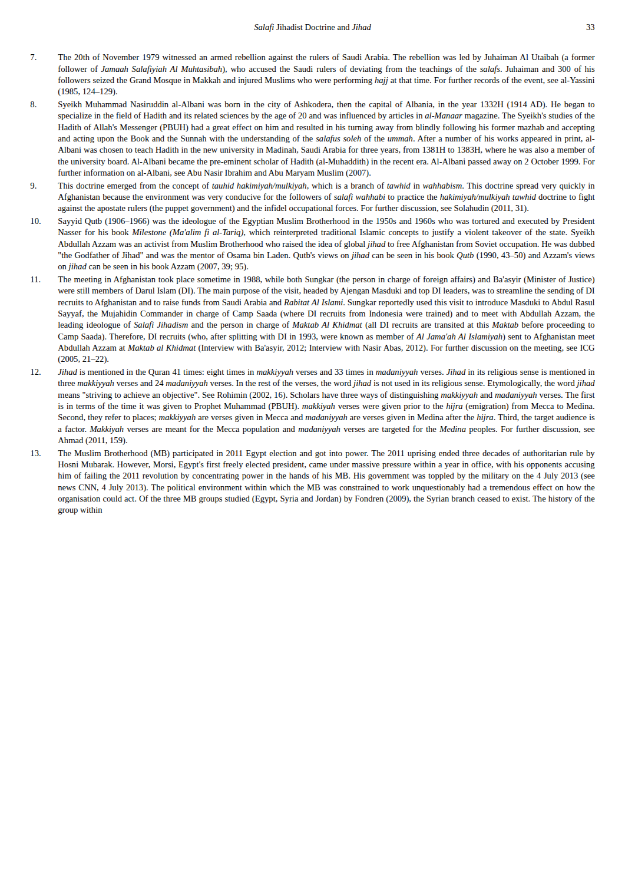Salafi Jihadist Doctrine and Jihad 33
7. The 20th of November 1979 witnessed an armed rebellion against the rulers of Saudi Arabia. The rebellion was led by Juhaiman Al Utaibah (a former follower of Jamaah Salafiyiah Al Muhtasibah), who accused the Saudi rulers of deviating from the teachings of the salafs. Juhaiman and 300 of his followers seized the Grand Mosque in Makkah and injured Muslims who were performing hajj at that time. For further records of the event, see al-Yassini (1985, 124–129).
8. Syeikh Muhammad Nasiruddin al-Albani was born in the city of Ashkodera, then the capital of Albania, in the year 1332H (1914 AD). He began to specialize in the field of Hadith and its related sciences by the age of 20 and was influenced by articles in al-Manaar magazine. The Syeikh's studies of the Hadith of Allah's Messenger (PBUH) had a great effect on him and resulted in his turning away from blindly following his former mazhab and accepting and acting upon the Book and the Sunnah with the understanding of the salafus soleh of the ummah. After a number of his works appeared in print, al-Albani was chosen to teach Hadith in the new university in Madinah, Saudi Arabia for three years, from 1381H to 1383H, where he was also a member of the university board. Al-Albani became the pre-eminent scholar of Hadith (al-Muhaddith) in the recent era. Al-Albani passed away on 2 October 1999. For further information on al-Albani, see Abu Nasir Ibrahim and Abu Maryam Muslim (2007).
9. This doctrine emerged from the concept of tauhid hakimiyah/mulkiyah, which is a branch of tawhid in wahhabism. This doctrine spread very quickly in Afghanistan because the environment was very conducive for the followers of salafi wahhabi to practice the hakimiyah/mulkiyah tawhid doctrine to fight against the apostate rulers (the puppet government) and the infidel occupational forces. For further discussion, see Solahudin (2011, 31).
10. Sayyid Qutb (1906–1966) was the ideologue of the Egyptian Muslim Brotherhood in the 1950s and 1960s who was tortured and executed by President Nasser for his book Milestone (Ma'alim fi al-Tariq), which reinterpreted traditional Islamic concepts to justify a violent takeover of the state. Syeikh Abdullah Azzam was an activist from Muslim Brotherhood who raised the idea of global jihad to free Afghanistan from Soviet occupation. He was dubbed "the Godfather of Jihad" and was the mentor of Osama bin Laden. Qutb's views on jihad can be seen in his book Qutb (1990, 43–50) and Azzam's views on jihad can be seen in his book Azzam (2007, 39; 95).
11. The meeting in Afghanistan took place sometime in 1988, while both Sungkar (the person in charge of foreign affairs) and Ba'asyir (Minister of Justice) were still members of Darul Islam (DI). The main purpose of the visit, headed by Ajengan Masduki and top DI leaders, was to streamline the sending of DI recruits to Afghanistan and to raise funds from Saudi Arabia and Rabitat Al Islami. Sungkar reportedly used this visit to introduce Masduki to Abdul Rasul Sayyaf, the Mujahidin Commander in charge of Camp Saada (where DI recruits from Indonesia were trained) and to meet with Abdullah Azzam, the leading ideologue of Salafi Jihadism and the person in charge of Maktab Al Khidmat (all DI recruits are transited at this Maktab before proceeding to Camp Saada). Therefore, DI recruits (who, after splitting with DI in 1993, were known as member of Al Jama'ah Al Islamiyah) sent to Afghanistan meet Abdullah Azzam at Maktab al Khidmat (Interview with Ba'asyir, 2012; Interview with Nasir Abas, 2012). For further discussion on the meeting, see ICG (2005, 21–22).
12. Jihad is mentioned in the Quran 41 times: eight times in makkiyyah verses and 33 times in madaniyyah verses. Jihad in its religious sense is mentioned in three makkiyyah verses and 24 madaniyyah verses. In the rest of the verses, the word jihad is not used in its religious sense. Etymologically, the word jihad means "striving to achieve an objective". See Rohimin (2002, 16). Scholars have three ways of distinguishing makkiyyah and madaniyyah verses. The first is in terms of the time it was given to Prophet Muhammad (PBUH). makkiyah verses were given prior to the hijra (emigration) from Mecca to Medina. Second, they refer to places; makkiyyah are verses given in Mecca and madaniyyah are verses given in Medina after the hijra. Third, the target audience is a factor. Makkiyah verses are meant for the Mecca population and madaniyyah verses are targeted for the Medina peoples. For further discussion, see Ahmad (2011, 159).
13. The Muslim Brotherhood (MB) participated in 2011 Egypt election and got into power. The 2011 uprising ended three decades of authoritarian rule by Hosni Mubarak. However, Morsi, Egypt's first freely elected president, came under massive pressure within a year in office, with his opponents accusing him of failing the 2011 revolution by concentrating power in the hands of his MB. His government was toppled by the military on the 4 July 2013 (see news CNN, 4 July 2013). The political environment within which the MB was constrained to work unquestionably had a tremendous effect on how the organisation could act. Of the three MB groups studied (Egypt, Syria and Jordan) by Fondren (2009), the Syrian branch ceased to exist. The history of the group within